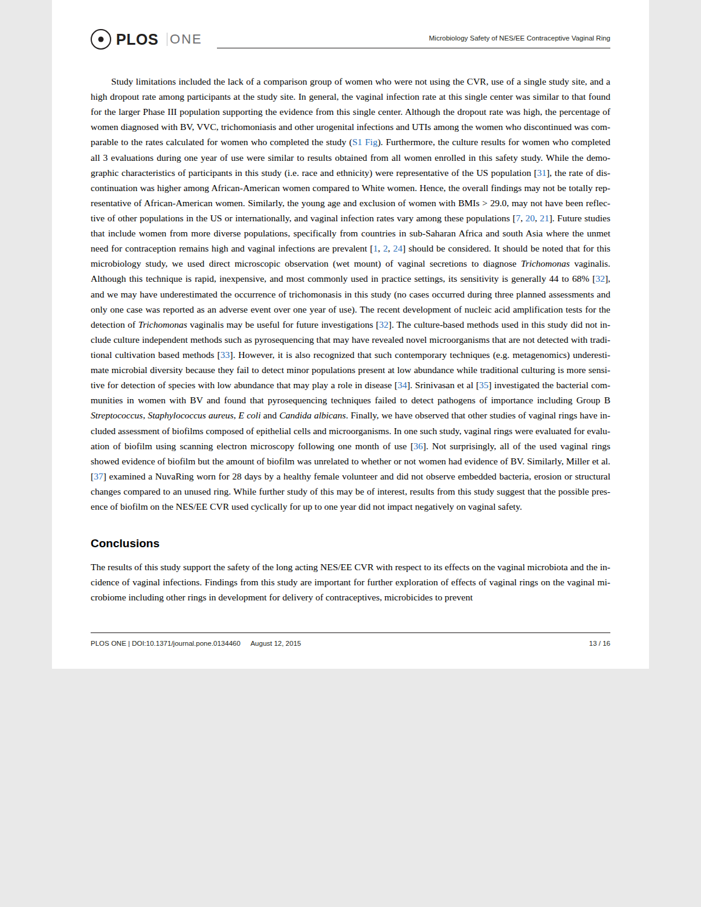PLOS
ONE
Microbiology Safety of NES/EE Contraceptive Vaginal Ring
Study limitations included the lack of a comparison group of women who were not using the CVR, use of a single study site, and a high dropout rate among participants at the study site. In general, the vaginal infection rate at this single center was similar to that found for the larger Phase III population supporting the evidence from this single center. Although the dropout rate was high, the percentage of women diagnosed with BV, VVC, trichomoniasis and other urogenital infections and UTIs among the women who discontinued was comparable to the rates calculated for women who completed the study (S1 Fig). Furthermore, the culture results for women who completed all 3 evaluations during one year of use were similar to results obtained from all women enrolled in this safety study. While the demographic characteristics of participants in this study (i.e. race and ethnicity) were representative of the US population [31], the rate of discontinuation was higher among African-American women compared to White women. Hence, the overall findings may not be totally representative of African-American women. Similarly, the young age and exclusion of women with BMIs > 29.0, may not have been reflective of other populations in the US or internationally, and vaginal infection rates vary among these populations [7, 20, 21]. Future studies that include women from more diverse populations, specifically from countries in sub-Saharan Africa and south Asia where the unmet need for contraception remains high and vaginal infections are prevalent [1, 2, 24] should be considered. It should be noted that for this microbiology study, we used direct microscopic observation (wet mount) of vaginal secretions to diagnose Trichomonas vaginalis. Although this technique is rapid, inexpensive, and most commonly used in practice settings, its sensitivity is generally 44 to 68% [32], and we may have underestimated the occurrence of trichomonasis in this study (no cases occurred during three planned assessments and only one case was reported as an adverse event over one year of use). The recent development of nucleic acid amplification tests for the detection of Trichomonas vaginalis may be useful for future investigations [32]. The culture-based methods used in this study did not include culture independent methods such as pyrosequencing that may have revealed novel microorganisms that are not detected with traditional cultivation based methods [33]. However, it is also recognized that such contemporary techniques (e.g. metagenomics) underestimate microbial diversity because they fail to detect minor populations present at low abundance while traditional culturing is more sensitive for detection of species with low abundance that may play a role in disease [34]. Srinivasan et al [35] investigated the bacterial communities in women with BV and found that pyrosequencing techniques failed to detect pathogens of importance including Group B Streptococcus, Staphylococcus aureus, E coli and Candida albicans. Finally, we have observed that other studies of vaginal rings have included assessment of biofilms composed of epithelial cells and microorganisms. In one such study, vaginal rings were evaluated for evaluation of biofilm using scanning electron microscopy following one month of use [36]. Not surprisingly, all of the used vaginal rings showed evidence of biofilm but the amount of biofilm was unrelated to whether or not women had evidence of BV. Similarly, Miller et al. [37] examined a NuvaRing worn for 28 days by a healthy female volunteer and did not observe embedded bacteria, erosion or structural changes compared to an unused ring. While further study of this may be of interest, results from this study suggest that the possible presence of biofilm on the NES/EE CVR used cyclically for up to one year did not impact negatively on vaginal safety.
Conclusions
The results of this study support the safety of the long acting NES/EE CVR with respect to its effects on the vaginal microbiota and the incidence of vaginal infections. Findings from this study are important for further exploration of effects of vaginal rings on the vaginal microbiome including other rings in development for delivery of contraceptives, microbicides to prevent
PLOS ONE | DOI:10.1371/journal.pone.0134460 August 12, 2015
13 / 16